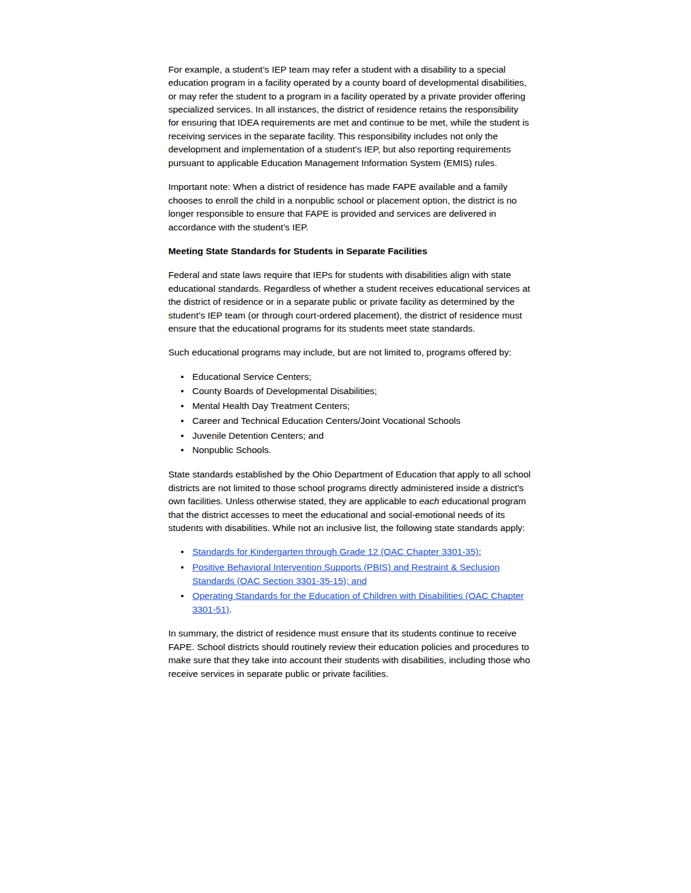For example, a student’s IEP team may refer a student with a disability to a special education program in a facility operated by a county board of developmental disabilities, or may refer the student to a program in a facility operated by a private provider offering specialized services. In all instances, the district of residence retains the responsibility for ensuring that IDEA requirements are met and continue to be met, while the student is receiving services in the separate facility. This responsibility includes not only the development and implementation of a student’s IEP, but also reporting requirements pursuant to applicable Education Management Information System (EMIS) rules.
Important note: When a district of residence has made FAPE available and a family chooses to enroll the child in a nonpublic school or placement option, the district is no longer responsible to ensure that FAPE is provided and services are delivered in accordance with the student’s IEP.
Meeting State Standards for Students in Separate Facilities
Federal and state laws require that IEPs for students with disabilities align with state educational standards. Regardless of whether a student receives educational services at the district of residence or in a separate public or private facility as determined by the student’s IEP team (or through court-ordered placement), the district of residence must ensure that the educational programs for its students meet state standards.
Such educational programs may include, but are not limited to, programs offered by:
Educational Service Centers;
County Boards of Developmental Disabilities;
Mental Health Day Treatment Centers;
Career and Technical Education Centers/Joint Vocational Schools
Juvenile Detention Centers; and
Nonpublic Schools.
State standards established by the Ohio Department of Education that apply to all school districts are not limited to those school programs directly administered inside a district’s own facilities. Unless otherwise stated, they are applicable to each educational program that the district accesses to meet the educational and social-emotional needs of its students with disabilities. While not an inclusive list, the following state standards apply:
Standards for Kindergarten through Grade 12 (OAC Chapter 3301-35);
Positive Behavioral Intervention Supports (PBIS) and Restraint & Seclusion Standards (OAC Section 3301-35-15); and
Operating Standards for the Education of Children with Disabilities (OAC Chapter 3301-51).
In summary, the district of residence must ensure that its students continue to receive FAPE. School districts should routinely review their education policies and procedures to make sure that they take into account their students with disabilities, including those who receive services in separate public or private facilities.